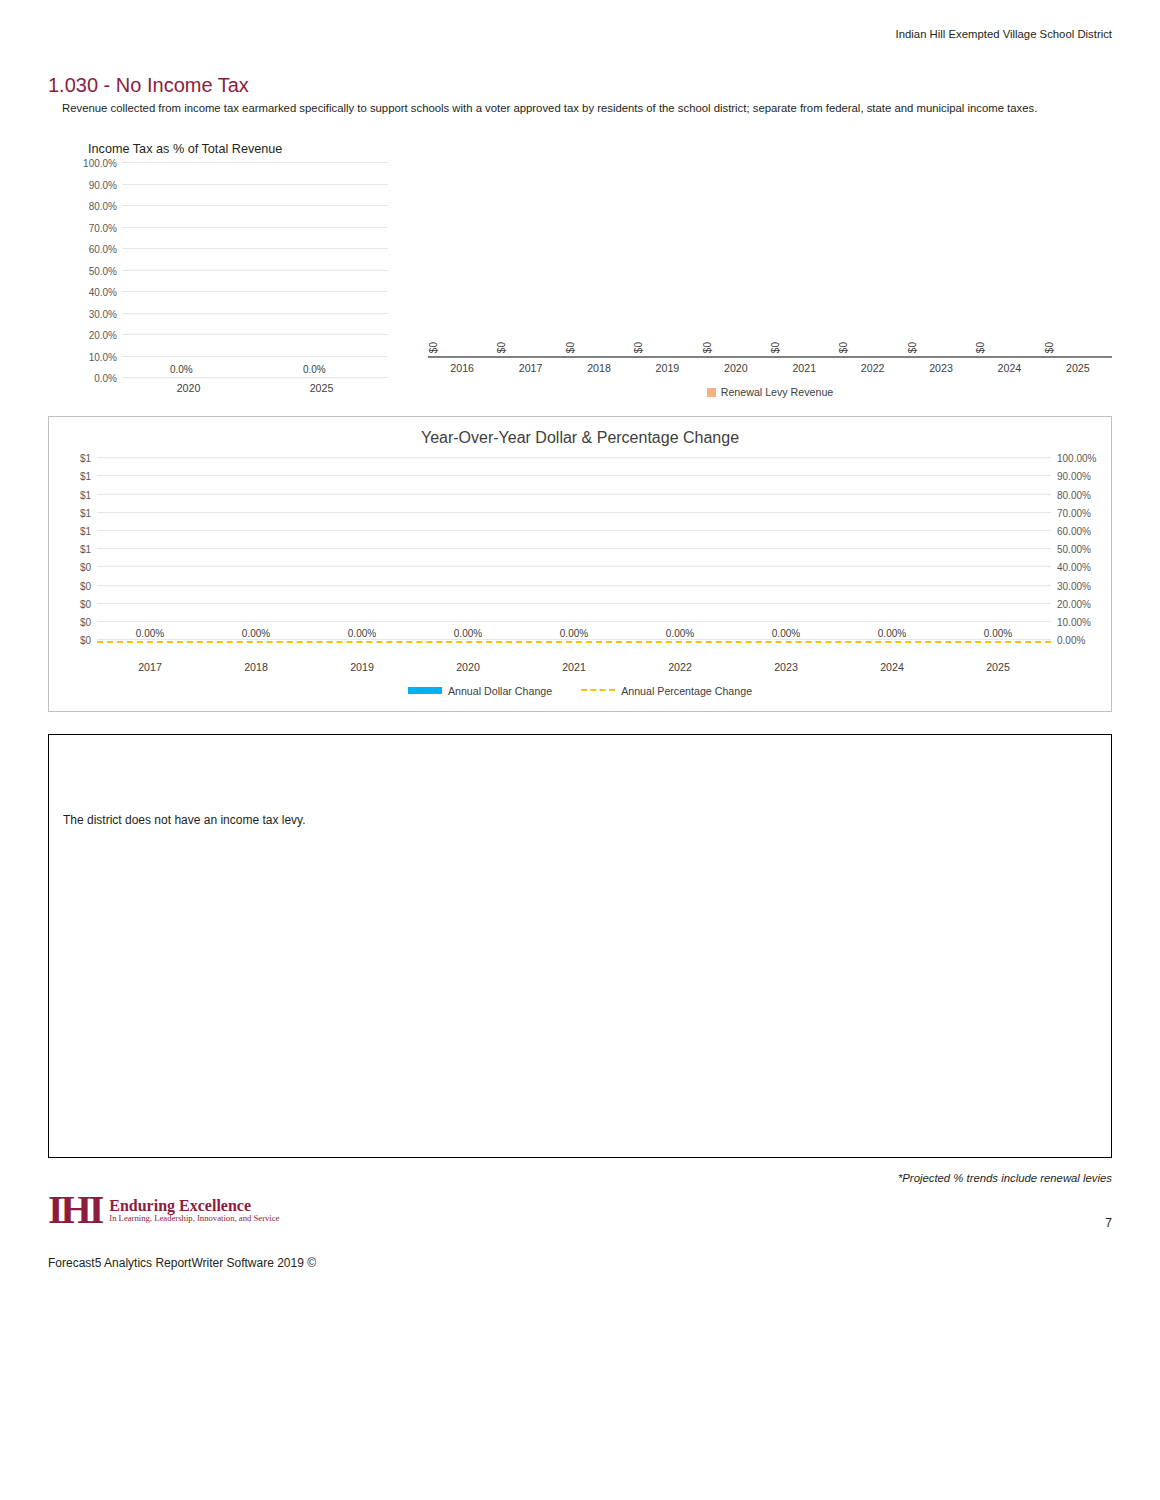Indian Hill Exempted Village School District
1.030 - No Income Tax
Revenue collected from income tax earmarked specifically to support schools with a voter approved tax by residents of the school district; separate from federal, state and municipal income taxes.
Income Tax as % of Total Revenue
100.0%
90.0%
80.0%
70.0%
60.0%
50.0%
40.0%
30.0%
20.0%
10.0%
0.0%
0.0%
0.0%
2020 2025
$0$0$0$0$0 $0$0$0$0$0
20162017201820192020 20212022202320242025
Renewal Levy Revenue
Year-Over-Year Dollar & Percentage Change
$1100.00%
$190.00%
$180.00%
$170.00%
$160.00%
$150.00%
$040.00%
$030.00%
$020.00%
$010.00%
$00.00%
0.00% 0.00% 0.00% 0.00% 0.00% 0.00% 0.00% 0.00% 0.00%
20172018201920202021 2022202320242025
Annual Dollar Change Annual Percentage Change
The district does not have an income tax levy.
*Projected % trends include renewal levies
IHI
Enduring Excellence
In Learning, Leadership, Innovation, and Service
7
Forecast5 Analytics ReportWriter Software 2019 ©